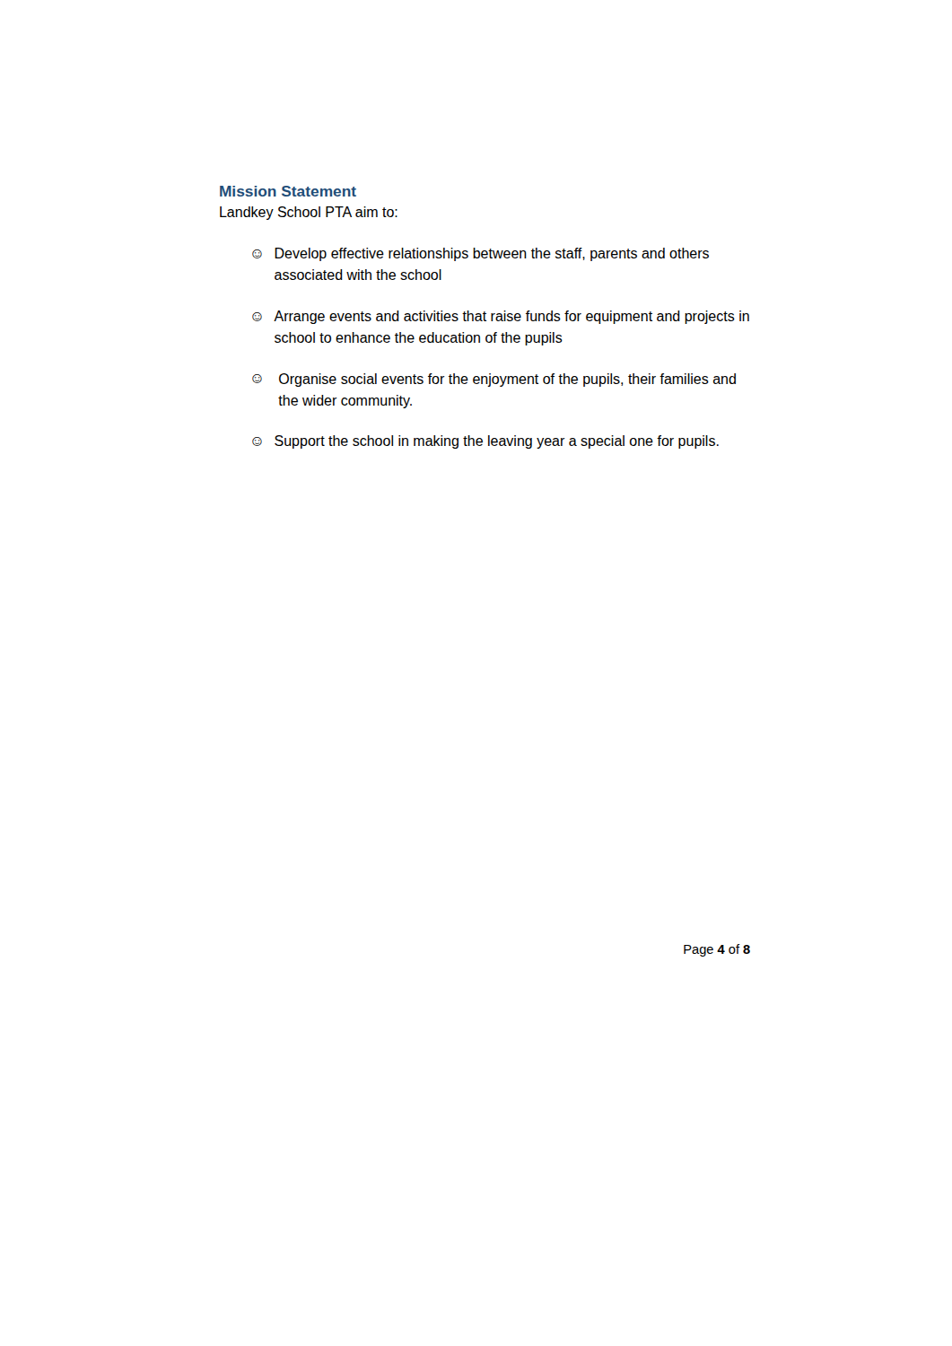Mission Statement
Landkey School PTA aim to:
☺Develop effective relationships between the staff, parents and others associated with the school
☺Arrange events and activities that raise funds for equipment and projects in school to enhance the education of the pupils
☺Organise social events for the enjoyment of the pupils, their families and the wider community.
☺Support the school in making the leaving year a special one for pupils.
Page 4 of 8